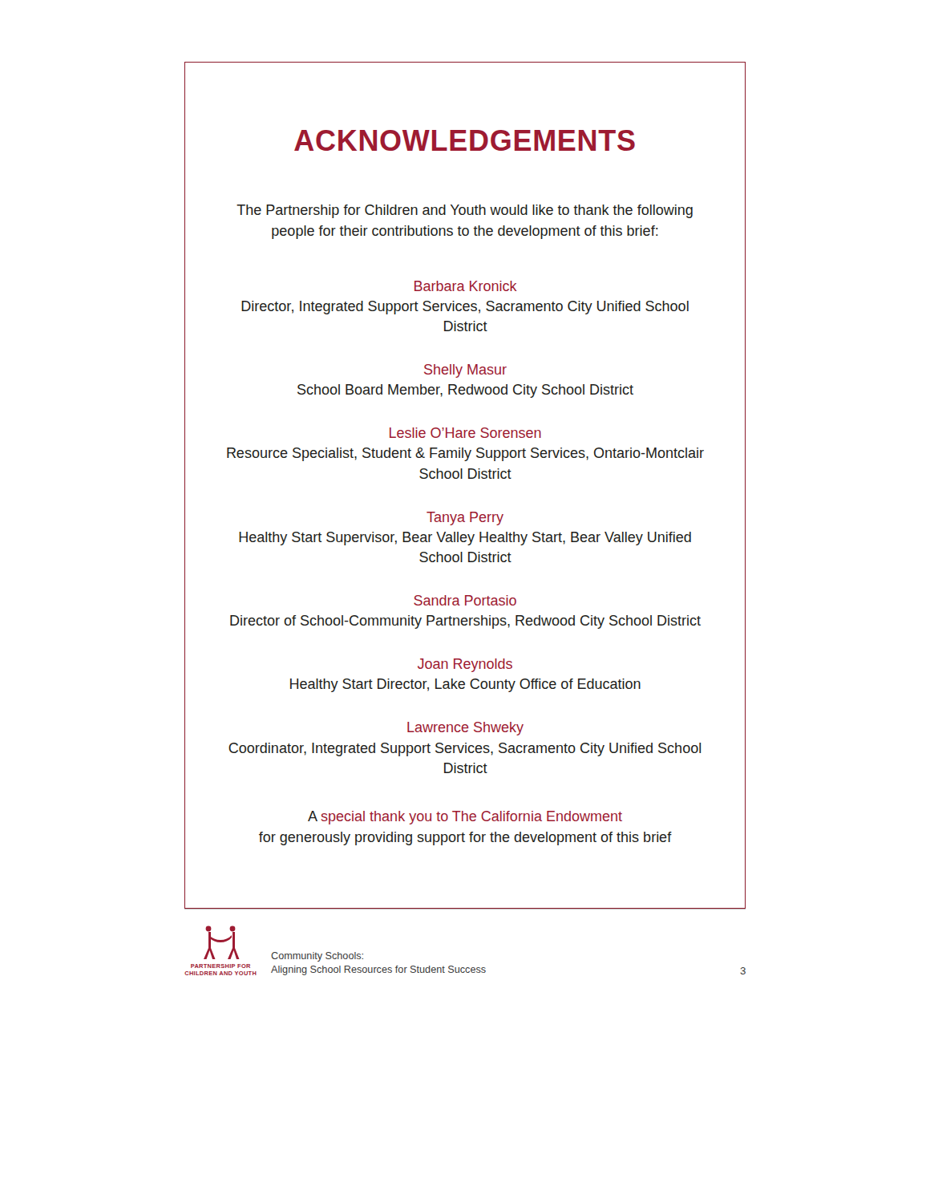ACKNOWLEDGEMENTS
The Partnership for Children and Youth would like to thank the following people for their contributions to the development of this brief:
Barbara Kronick
Director, Integrated Support Services, Sacramento City Unified School District
Shelly Masur
School Board Member, Redwood City School District
Leslie O’Hare Sorensen
Resource Specialist, Student & Family Support Services, Ontario-Montclair School District
Tanya Perry
Healthy Start Supervisor, Bear Valley Healthy Start, Bear Valley Unified School District
Sandra Portasio
Director of School-Community Partnerships, Redwood City School District
Joan Reynolds
Healthy Start Director, Lake County Office of Education
Lawrence Shweky
Coordinator, Integrated Support Services, Sacramento City Unified School District
A special thank you to The California Endowment
for generously providing support for the development of this brief
Partnership for
Children and Youth
Community Schools:
Aligning School Resources for Student Success
3